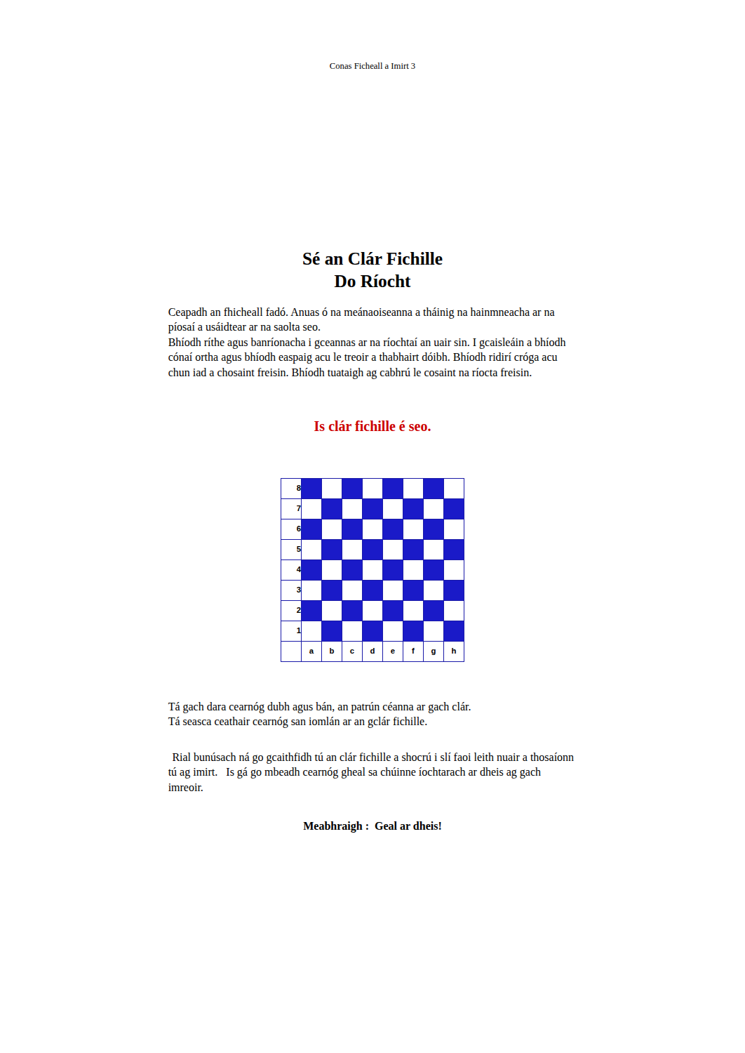Conas Ficheall a Imirt 3
Sé an Clár FichilleDo Ríocht
Ceapadh an fhicheall fadó. Anuas ó na meánaoiseanna a tháinig na hainmneacha ar na píosaí a usáidtear ar na saolta seo.
Bhíodh ríthe agus banríonacha i gceannas ar na ríochtaí an uair sin. I gcaisleáin a bhíodh cónaí ortha agus bhíodh easpaig acu le treoir a thabhairt dóibh. Bhíodh ridirí cróga acu chun iad a chosaint freisin. Bhíodh tuataigh ag cabhrú le cosaint na ríocta freisin.
Is clár fichille é seo.
| 8 | | | | | | | | |
| 7 | | | | | | | | |
| 6 | | | | | | | | |
| 5 | | | | | | | | |
| 4 | | | | | | | | |
| 3 | | | | | | | | |
| 2 | | | | | | | | |
| 1 | | | | | | | | |
| | a | b | c | d | e | f | g | h |
Tá gach dara cearnóg dubh agus bán, an patrún céanna ar gach clár.
Tá seasca ceathair cearnóg san iomlán ar an gclár fichille.
Rial bunúsach ná go gcaithfidh tú an clár fichille a shocrú i slí faoi leith nuair a thosaíonn tú ag imirt. Is gá go mbeadh cearnóg gheal sa chúinne íochtarach ar dheis ag gach imreoir.
Meabhraigh : Geal ar dheis!